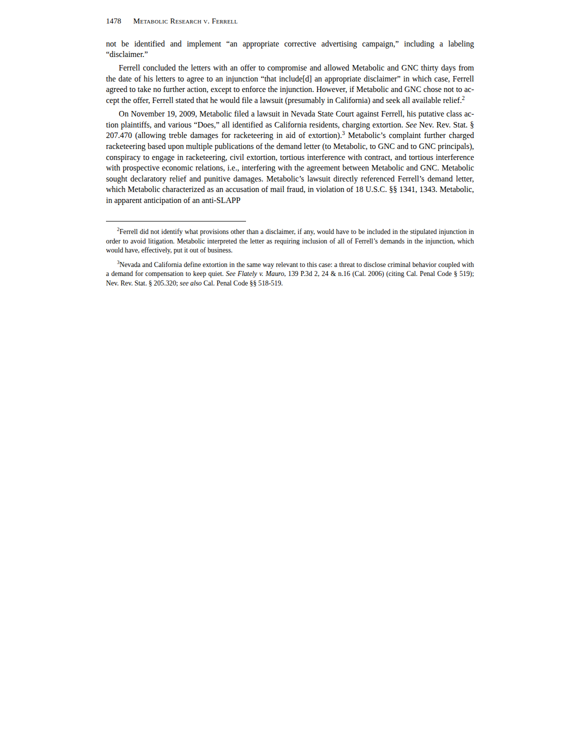1478 Metabolic Research v. Ferrell
not be identified and implement “an appropriate corrective advertising campaign,” including a labeling “disclaimer.”
Ferrell concluded the letters with an offer to compromise and allowed Metabolic and GNC thirty days from the date of his letters to agree to an injunction “that include[d] an appropriate disclaimer” in which case, Ferrell agreed to take no further action, except to enforce the injunction. However, if Metabolic and GNC chose not to accept the offer, Ferrell stated that he would file a lawsuit (presumably in California) and seek all available relief.2
On November 19, 2009, Metabolic filed a lawsuit in Nevada State Court against Ferrell, his putative class action plaintiffs, and various “Does,” all identified as California residents, charging extortion. See Nev. Rev. Stat. § 207.470 (allowing treble damages for racketeering in aid of extortion).3 Metabolic’s complaint further charged racketeering based upon multiple publications of the demand letter (to Metabolic, to GNC and to GNC principals), conspiracy to engage in racketeering, civil extortion, tortious interference with contract, and tortious interference with prospective economic relations, i.e., interfering with the agreement between Metabolic and GNC. Metabolic sought declaratory relief and punitive damages. Metabolic’s lawsuit directly referenced Ferrell’s demand letter, which Metabolic characterized as an accusation of mail fraud, in violation of 18 U.S.C. §§ 1341, 1343. Metabolic, in apparent anticipation of an anti-SLAPP
2Ferrell did not identify what provisions other than a disclaimer, if any, would have to be included in the stipulated injunction in order to avoid litigation. Metabolic interpreted the letter as requiring inclusion of all of Ferrell’s demands in the injunction, which would have, effectively, put it out of business.
3Nevada and California define extortion in the same way relevant to this case: a threat to disclose criminal behavior coupled with a demand for compensation to keep quiet. See Flately v. Mauro, 139 P.3d 2, 24 & n.16 (Cal. 2006) (citing Cal. Penal Code § 519); Nev. Rev. Stat. § 205.320; see also Cal. Penal Code §§ 518-519.